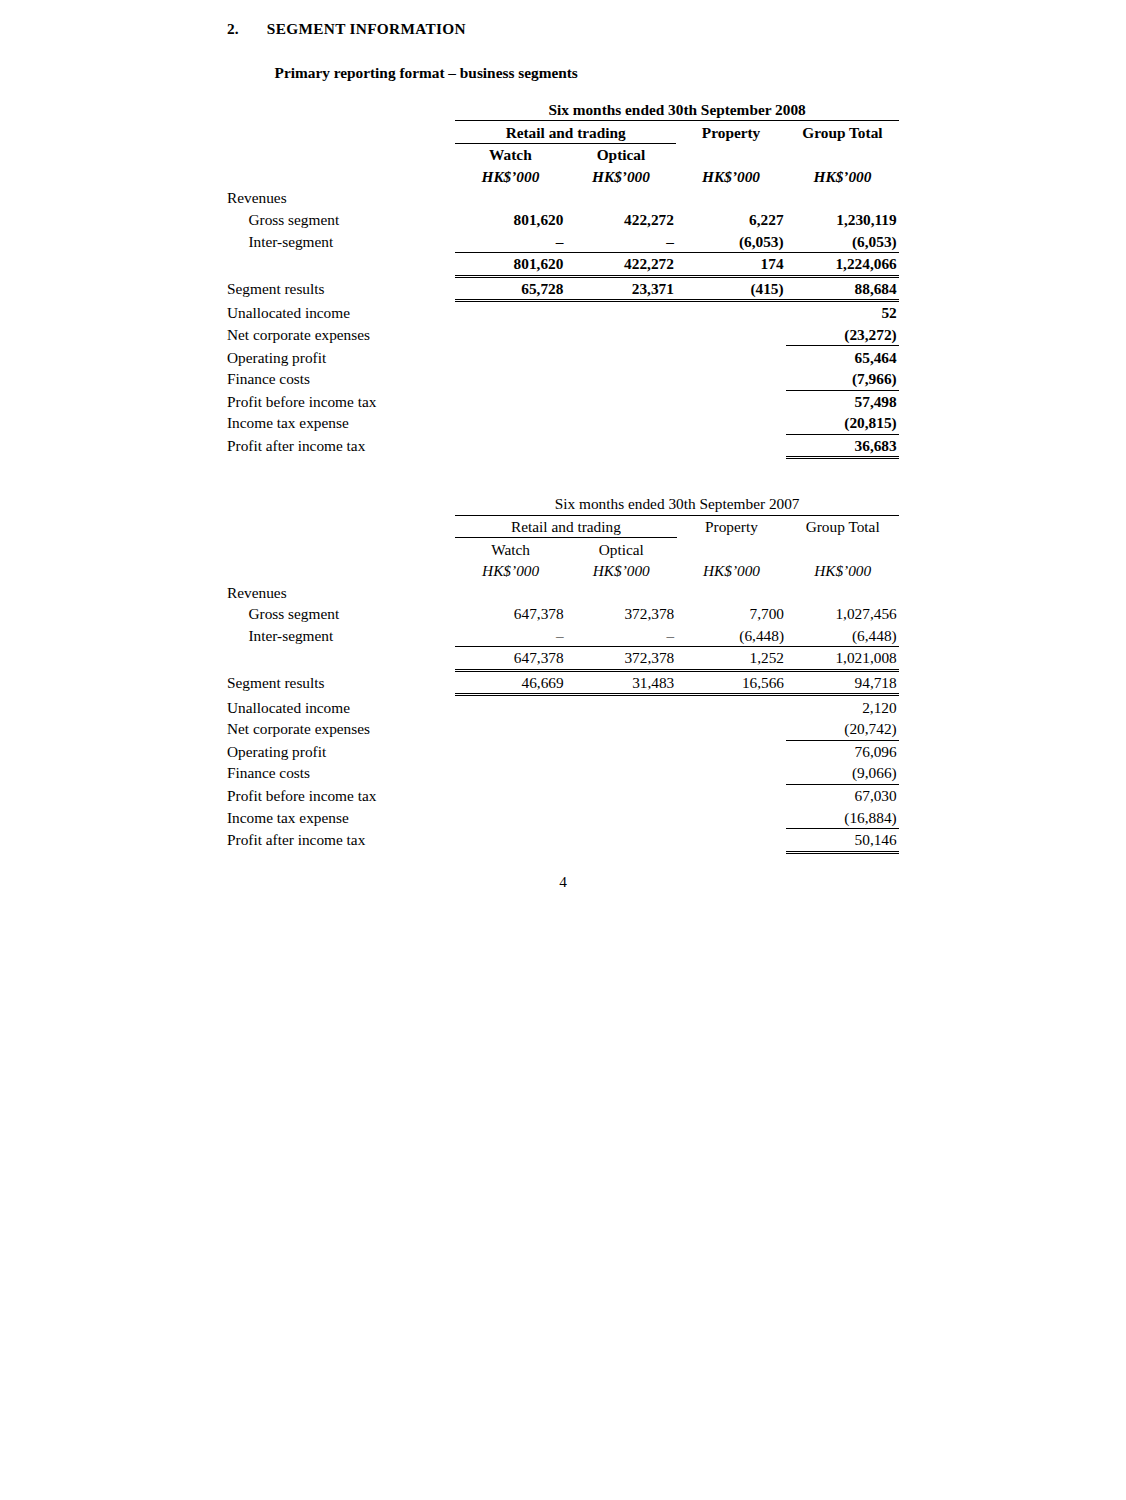2.
SEGMENT INFORMATION
Primary reporting format – business segments
| | Six months ended 30th September 2008 |
| | Retail and trading | Property | Group Total |
| | Watch | Optical | | |
| | HK$’000 | HK$’000 | HK$’000 | HK$’000 |
| Revenues | | | | |
| Gross segment | 801,620 | 422,272 | 6,227 | 1,230,119 |
| Inter-segment | – | – | (6,053) | (6,053) |
| | 801,620 | 422,272 | 174 | 1,224,066 |
| Segment results | 65,728 | 23,371 | (415) | 88,684 |
| Unallocated income | | | | 52 |
| Net corporate expenses | | | | (23,272) |
| Operating profit | | | | 65,464 |
| Finance costs | | | | (7,966) |
| Profit before income tax | | | | 57,498 |
| Income tax expense | | | | (20,815) |
| Profit after income tax | | | | 36,683 |
| | Six months ended 30th September 2007 |
| | Retail and trading | Property | Group Total |
| | Watch | Optical | | |
| | HK$’000 | HK$’000 | HK$’000 | HK$’000 |
| Revenues | | | | |
| Gross segment | 647,378 | 372,378 | 7,700 | 1,027,456 |
| Inter-segment | – | – | (6,448) | (6,448) |
| | 647,378 | 372,378 | 1,252 | 1,021,008 |
| Segment results | 46,669 | 31,483 | 16,566 | 94,718 |
| Unallocated income | | | | 2,120 |
| Net corporate expenses | | | | (20,742) |
| Operating profit | | | | 76,096 |
| Finance costs | | | | (9,066) |
| Profit before income tax | | | | 67,030 |
| Income tax expense | | | | (16,884) |
| Profit after income tax | | | | 50,146 |
4